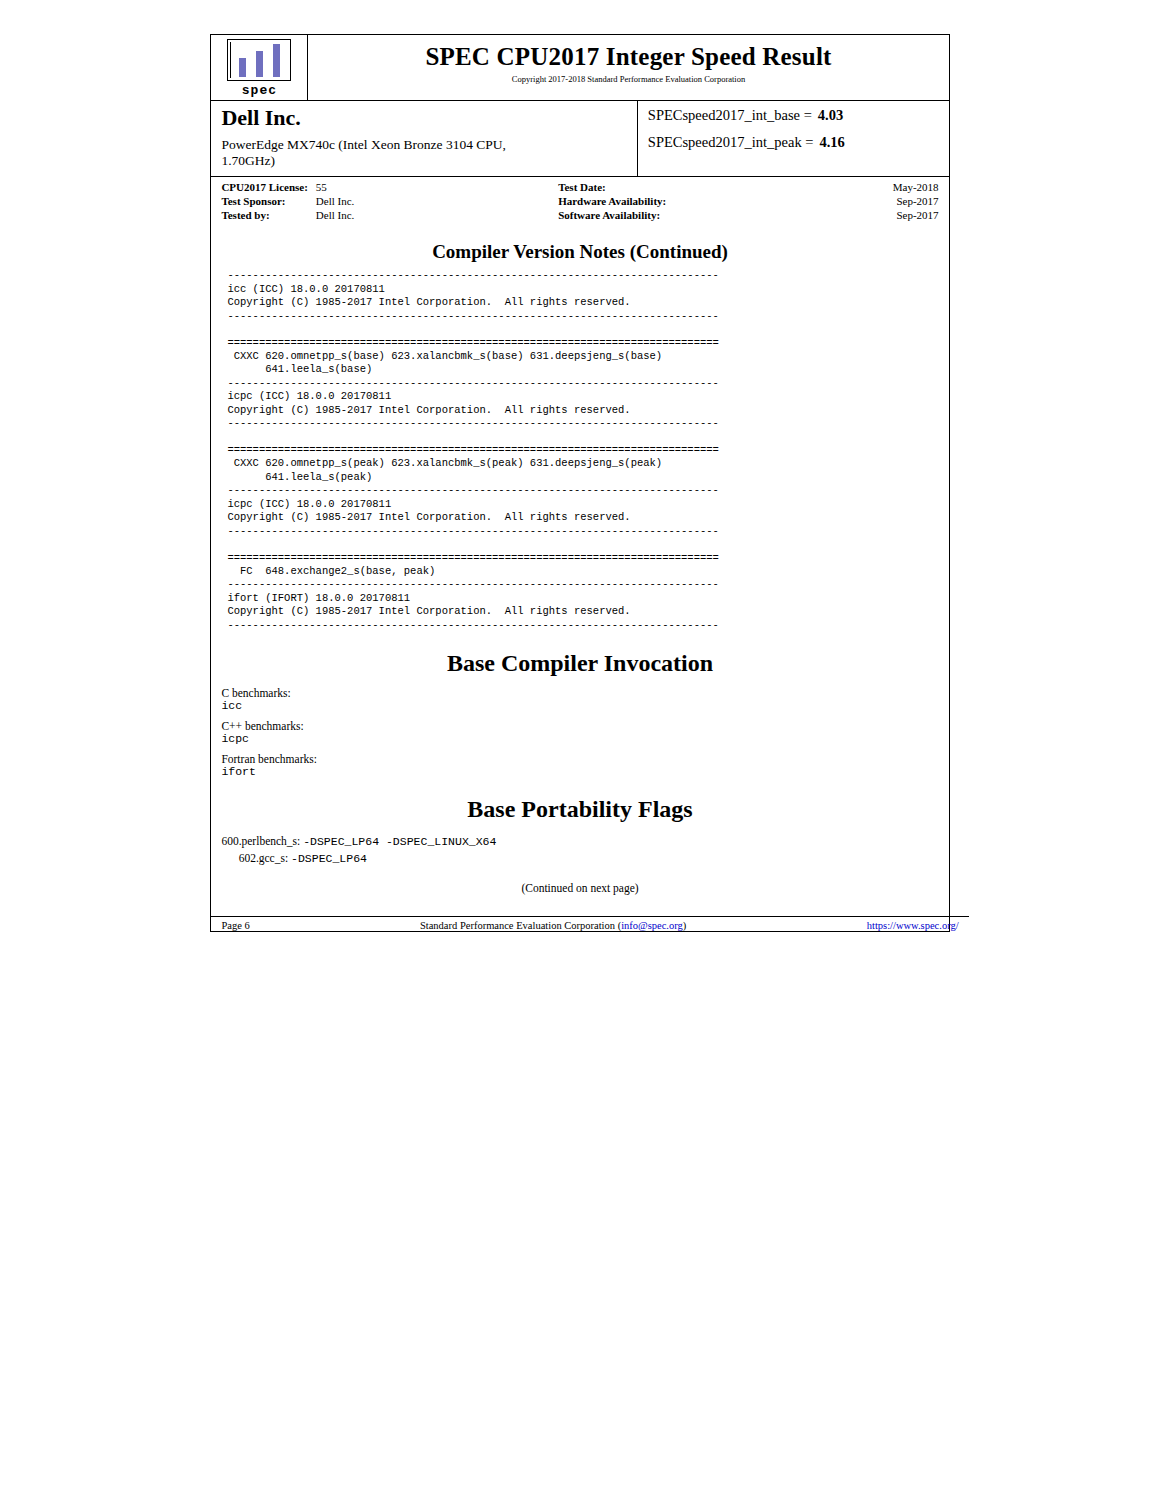spec
SPEC CPU2017 Integer Speed Result
Copyright 2017-2018 Standard Performance Evaluation Corporation
Dell Inc.
PowerEdge MX740c (Intel Xeon Bronze 3104 CPU,
1.70GHz)
SPECspeed2017_int_base =4.03
SPECspeed2017_int_peak =4.16
| CPU2017 License: | 55 |
| Test Sponsor: | Dell Inc. |
| Tested by: | Dell Inc. |
| Test Date: | May-2018 |
| Hardware Availability: | Sep-2017 |
| Software Availability: | Sep-2017 |
Compiler Version Notes (Continued)
------------------------------------------------------------------------------
icc (ICC) 18.0.0 20170811
Copyright (C) 1985-2017 Intel Corporation.  All rights reserved.
------------------------------------------------------------------------------

==============================================================================
 CXXC 620.omnetpp_s(base) 623.xalancbmk_s(base) 631.deepsjeng_s(base)
      641.leela_s(base)
------------------------------------------------------------------------------
icpc (ICC) 18.0.0 20170811
Copyright (C) 1985-2017 Intel Corporation.  All rights reserved.
------------------------------------------------------------------------------

==============================================================================
 CXXC 620.omnetpp_s(peak) 623.xalancbmk_s(peak) 631.deepsjeng_s(peak)
      641.leela_s(peak)
------------------------------------------------------------------------------
icpc (ICC) 18.0.0 20170811
Copyright (C) 1985-2017 Intel Corporation.  All rights reserved.
------------------------------------------------------------------------------

==============================================================================
  FC  648.exchange2_s(base, peak)
------------------------------------------------------------------------------
ifort (IFORT) 18.0.0 20170811
Copyright (C) 1985-2017 Intel Corporation.  All rights reserved.
------------------------------------------------------------------------------
Base Compiler Invocation
C benchmarks:
icc
C++ benchmarks:
icpc
Fortran benchmarks:
ifort
Base Portability Flags
600.perlbench_s: -DSPEC_LP64 -DSPEC_LINUX_X64
602.gcc_s: -DSPEC_LP64
(Continued on next page)
Page 6
Standard Performance Evaluation Corporation (info@spec.org)
https://www.spec.org/